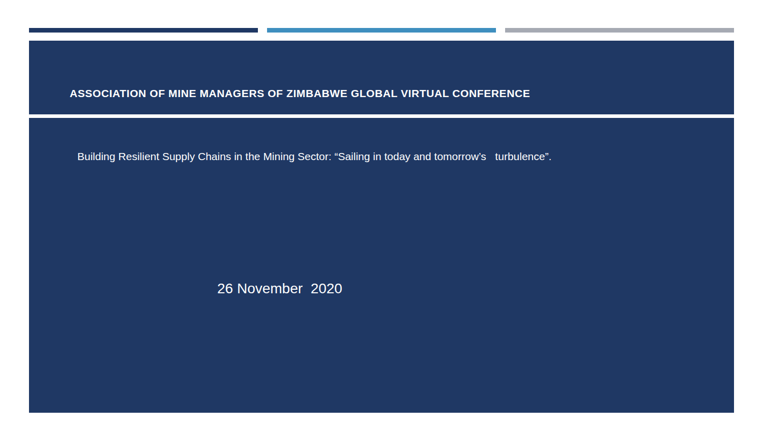Association of Mine Managers of Zimbabwe Global Virtual Conference
Building Resilient Supply Chains in the Mining Sector: “Sailing in today and tomorrow’s turbulence”.
26 November 2020